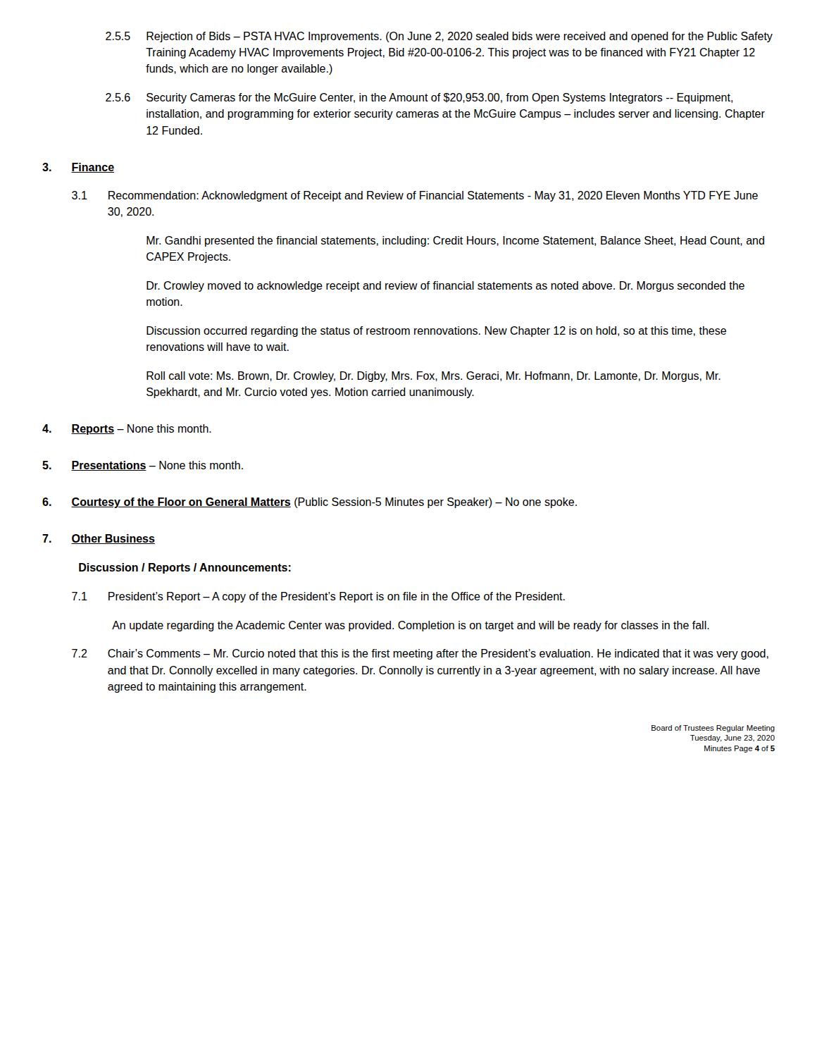2.5.5
Rejection of Bids – PSTA HVAC Improvements. (On June 2, 2020 sealed bids were received and opened for the Public Safety Training Academy HVAC Improvements Project, Bid #20-00-0106-2. This project was to be financed with FY21 Chapter 12 funds, which are no longer available.)
2.5.6
Security Cameras for the McGuire Center, in the Amount of $20,953.00, from Open Systems Integrators -- Equipment, installation, and programming for exterior security cameras at the McGuire Campus – includes server and licensing. Chapter 12 Funded.
3.
Finance
3.1
Recommendation: Acknowledgment of Receipt and Review of Financial Statements - May 31, 2020 Eleven Months YTD FYE June 30, 2020.
Mr. Gandhi presented the financial statements, including: Credit Hours, Income Statement, Balance Sheet, Head Count, and CAPEX Projects.
Dr. Crowley moved to acknowledge receipt and review of financial statements as noted above. Dr. Morgus seconded the motion.
Discussion occurred regarding the status of restroom rennovations. New Chapter 12 is on hold, so at this time, these renovations will have to wait.
Roll call vote: Ms. Brown, Dr. Crowley, Dr. Digby, Mrs. Fox, Mrs. Geraci, Mr. Hofmann, Dr. Lamonte, Dr. Morgus, Mr. Spekhardt, and Mr. Curcio voted yes. Motion carried unanimously.
4.
Reports – None this month.
5.
Presentations – None this month.
6.
Courtesy of the Floor on General Matters (Public Session-5 Minutes per Speaker) – No one spoke.
7.
Other Business
Discussion / Reports / Announcements:
7.1
President’s Report – A copy of the President’s Report is on file in the Office of the President.
An update regarding the Academic Center was provided. Completion is on target and will be ready for classes in the fall.
7.2
Chair’s Comments – Mr. Curcio noted that this is the first meeting after the President’s evaluation. He indicated that it was very good, and that Dr. Connolly excelled in many categories. Dr. Connolly is currently in a 3-year agreement, with no salary increase. All have agreed to maintaining this arrangement.
Board of Trustees Regular Meeting
Tuesday, June 23, 2020
Minutes Page 4 of 5